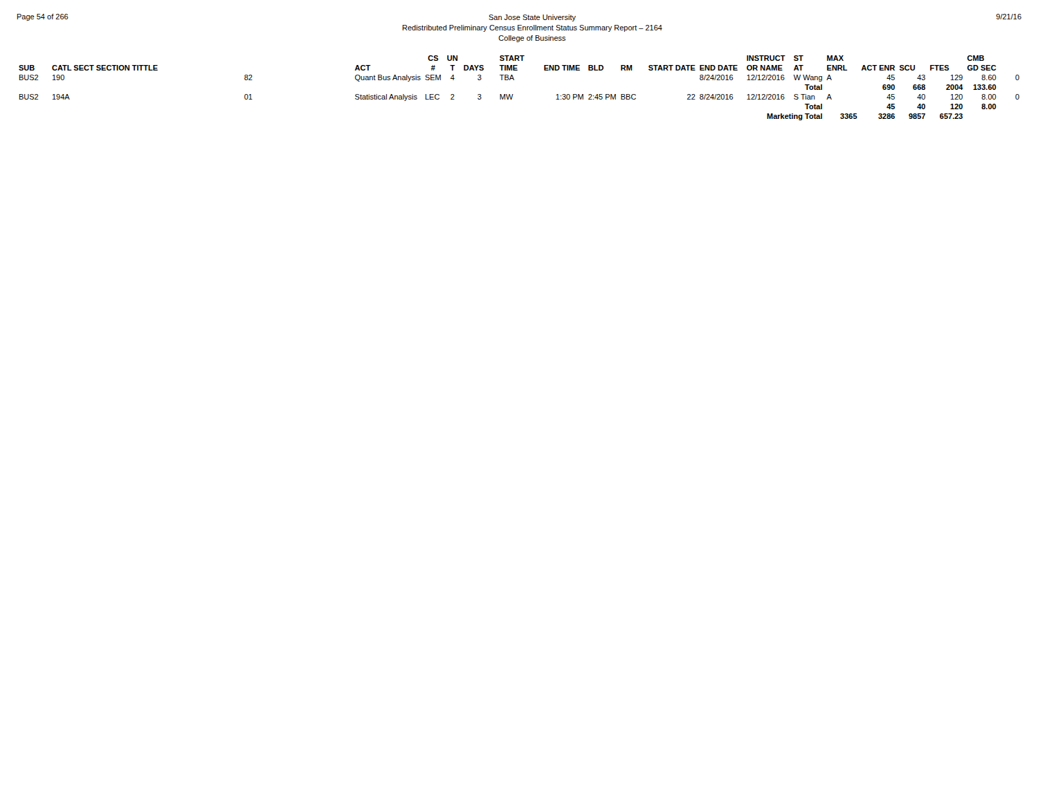Page 54 of 266
San Jose State University
Redistributed Preliminary Census Enrollment Status Summary Report – 2164
College of Business
9/21/16
| | | | CS | UN | | START | | | | | | INSTRUCT | ST | MAX | | | | CMB |
| --- | --- | --- | --- | --- | --- | --- | --- | --- | --- | --- | --- | --- | --- | --- | --- | --- | --- | --- |
| SUB | CATL SECT SECTION TITTLE | ACT | # | T | DAYS | TIME | END TIME | BLD | RM | START DATE | END DATE | OR NAME | AT | ENRL | ACT ENR | SCU | FTES | GD SEC |
| BUS2 | 190 | 82 | Quant Bus Analysis | SEM | 4 | 3 | TBA | | | | | 8/24/2016 | 12/12/2016 | W Wang | A | 45 | 43 | 129 | 8.60 | 0 |
| | | | | | | | | | | | | | | Total | | 690 | 668 | 2004 | 133.60 | |
| BUS2 | 194A | 01 | Statistical Analysis | LEC | 2 | 3 | MW | 1:30 PM | 2:45 PM | BBC | 22 | 8/24/2016 | 12/12/2016 | S Tian | A | 45 | 40 | 120 | 8.00 | 0 |
| | | | | | | | | | | | | | | Total | | 45 | 40 | 120 | 8.00 | |
| | | | | | | | | | | | | | Marketing Total | 3365 | 3286 | 9857 | 657.23 | |